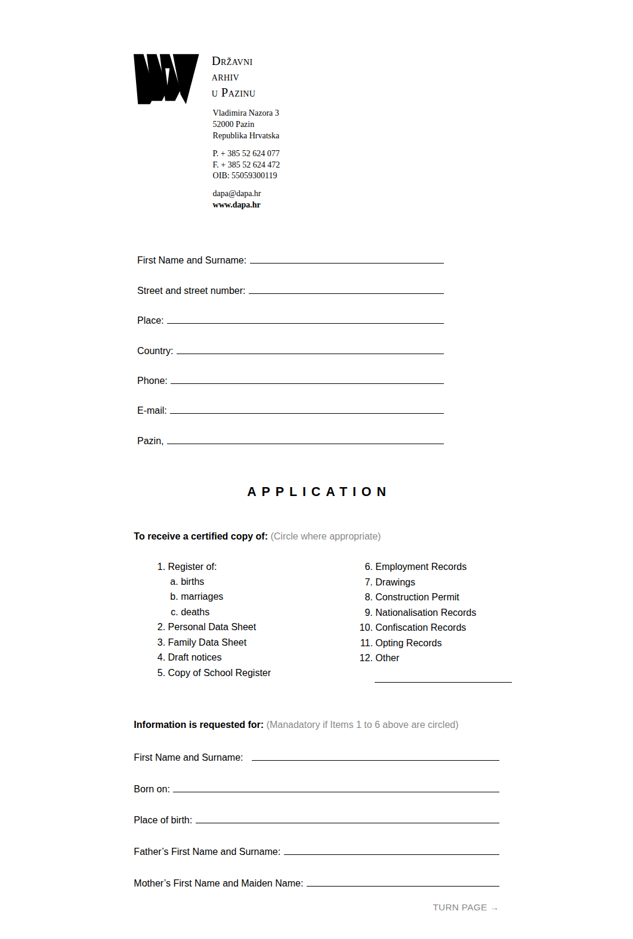Državni arhiv u Pazinu
Vladimira Nazora 3
52000 Pazin
Republika Hrvatska
P. + 385 52 624 077
F. + 385 52 624 472
OIB: 55059300119
dapa@dapa.hr
www.dapa.hr
First Name and Surname:
Street and street number:
Place:
Country:
Phone:
E-mail:
Pazin,
APPLICATION
To receive a certified copy of: (Circle where appropriate)
Register of:
births
marriages
deaths
Personal Data Sheet
Family Data Sheet
Draft notices
Copy of School Register
Employment Records
Drawings
Construction Permit
Nationalisation Records
Confiscation Records
Opting Records
Other
Information is requested for: (Manadatory if Items 1 to 6 above are circled)
First Name and Surname:
Born on:
Place of birth:
Father’s First Name and Surname:
Mother’s First Name and Maiden Name:
TURN PAGE →